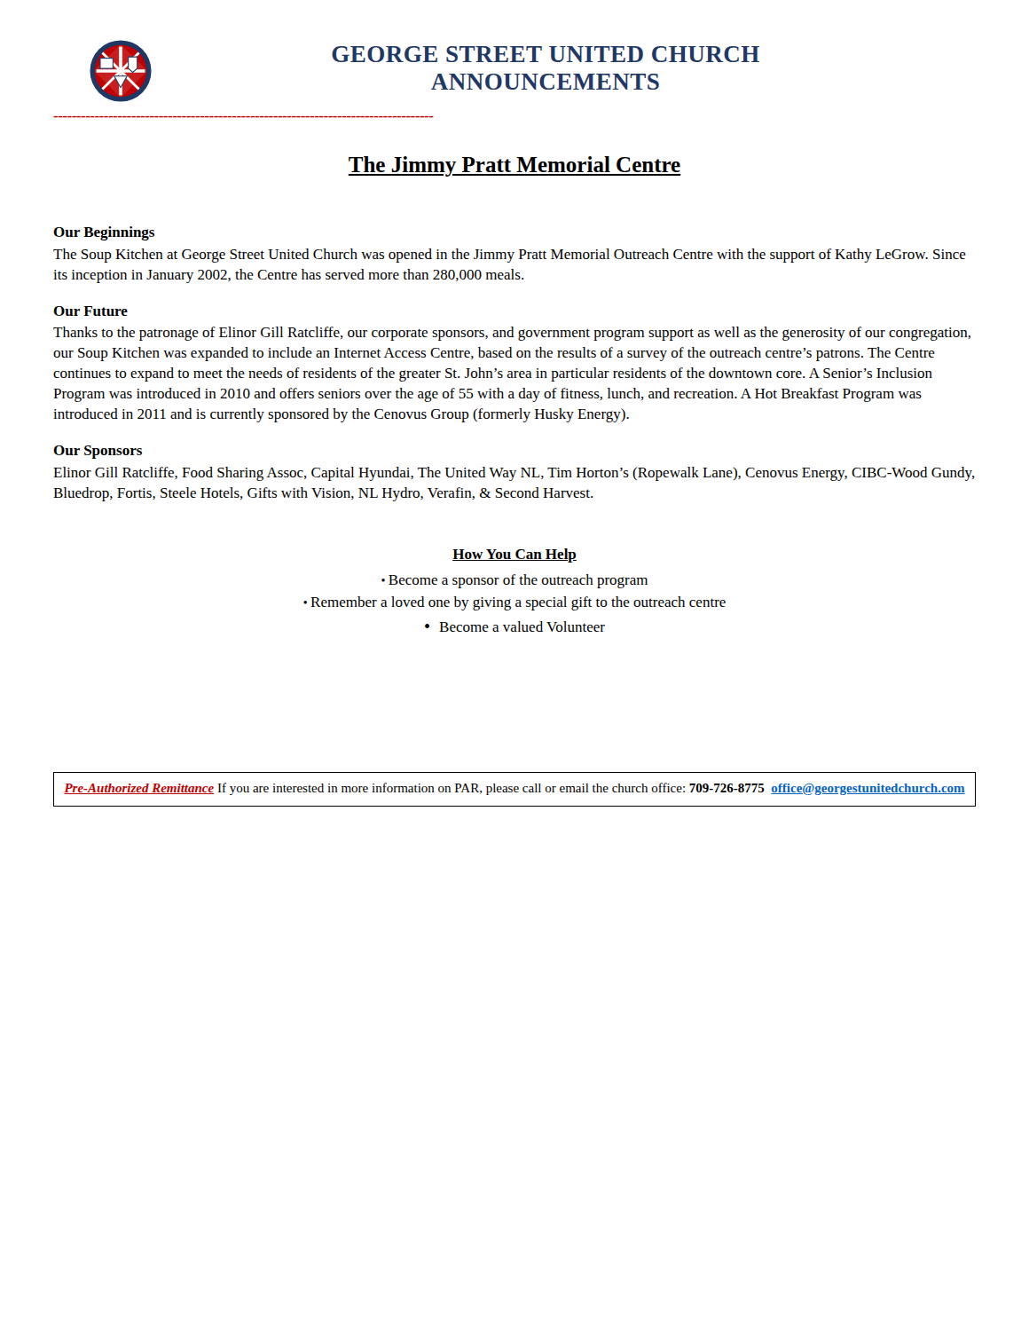GEORGE STREET UNITED CHURCH
ANNOUNCEMENTS
-----------------------------------------------------------------------------------
The Jimmy Pratt Memorial Centre
Our Beginnings
The Soup Kitchen at George Street United Church was opened in the Jimmy Pratt Memorial Outreach Centre with the support of Kathy LeGrow. Since its inception in January 2002, the Centre has served more than 280,000 meals.
Our Future
Thanks to the patronage of Elinor Gill Ratcliffe, our corporate sponsors, and government program support as well as the generosity of our congregation, our Soup Kitchen was expanded to include an Internet Access Centre, based on the results of a survey of the outreach centre’s patrons. The Centre continues to expand to meet the needs of residents of the greater St. John’s area in particular residents of the downtown core. A Senior’s Inclusion Program was introduced in 2010 and offers seniors over the age of 55 with a day of fitness, lunch, and recreation. A Hot Breakfast Program was introduced in 2011 and is currently sponsored by the Cenovus Group (formerly Husky Energy).
Our Sponsors
Elinor Gill Ratcliffe, Food Sharing Assoc, Capital Hyundai, The United Way NL, Tim Horton’s (Ropewalk Lane), Cenovus Energy, CIBC-Wood Gundy, Bluedrop, Fortis, Steele Hotels, Gifts with Vision, NL Hydro, Verafin, & Second Harvest.
How You Can Help
Become a sponsor of the outreach program
Remember a loved one by giving a special gift to the outreach centre
Become a valued Volunteer
Pre-Authorized Remittance If you are interested in more information on PAR, please call or email the church office: 709-726-8775 office@georgestunitedchurch.com